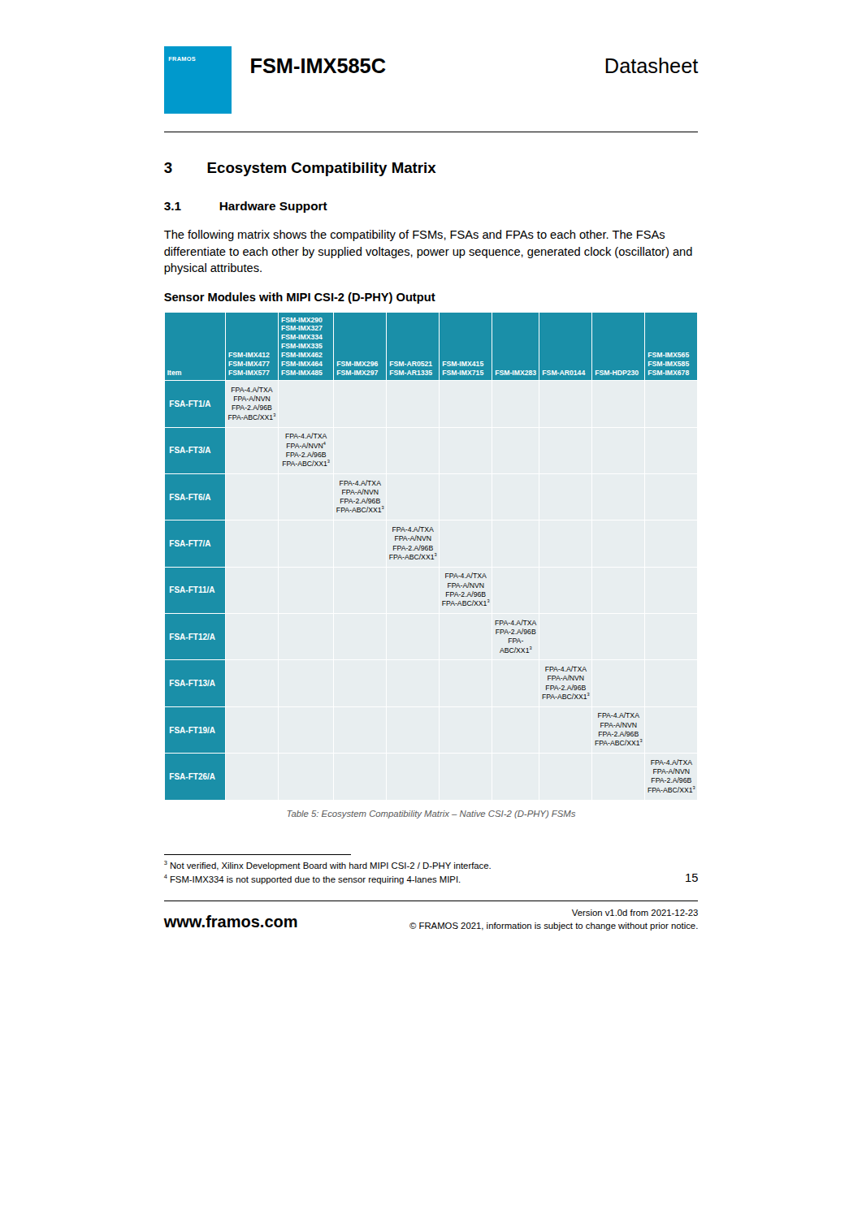FSM-IMX585C
Datasheet
3 Ecosystem Compatibility Matrix
3.1 Hardware Support
The following matrix shows the compatibility of FSMs, FSAs and FPAs to each other. The FSAs differentiate to each other by supplied voltages, power up sequence, generated clock (oscillator) and physical attributes.
Sensor Modules with MIPI CSI-2 (D-PHY) Output
| Item | FSM-IMX412 FSM-IMX477 FSM-IMX577 | FSM-IMX290 FSM-IMX327 FSM-IMX334 FSM-IMX335 FSM-IMX462 FSM-IMX464 FSM-IMX485 | FSM-IMX296 FSM-IMX297 | FSM-AR0521 FSM-AR1335 | FSM-IMX415 FSM-IMX715 | FSM-IMX283 | FSM-AR0144 | FSM-HDP230 | FSM-IMX565 FSM-IMX585 FSM-IMX678 |
| --- | --- | --- | --- | --- | --- | --- | --- | --- | --- |
| FSA-FT1/A | FPA-4.A/TXA FPA-A/NVN FPA-2.A/96B FPA-ABC/XX1 3 | | | | | | | | |
| FSA-FT3/A | | FPA-4.A/TXA FPA-A/NVN 4 FPA-2.A/96B FPA-ABC/XX1 3 | | | | | | | |
| FSA-FT6/A | | | FPA-4.A/TXA FPA-A/NVN FPA-2.A/96B FPA-ABC/XX1 3 | | | | | | |
| FSA-FT7/A | | | | FPA-4.A/TXA FPA-A/NVN FPA-2.A/96B FPA-ABC/XX1 3 | | | | | |
| FSA-FT11/A | | | | | FPA-4.A/TXA FPA-A/NVN FPA-2.A/96B FPA-ABC/XX1 3 | | | | |
| FSA-FT12/A | | | | | | FPA-4.A/TXA FPA-2.A/96B FPA-ABC/XX1 3 | | | |
| FSA-FT13/A | | | | | | | FPA-4.A/TXA FPA-A/NVN FPA-2.A/96B FPA-ABC/XX1 3 | | |
| FSA-FT19/A | | | | | | | | FPA-4.A/TXA FPA-A/NVN FPA-2.A/96B FPA-ABC/XX1 3 | |
| FSA-FT26/A | | | | | | | | | FPA-4.A/TXA FPA-A/NVN FPA-2.A/96B FPA-ABC/XX1 3 |
Table 5: Ecosystem Compatibility Matrix – Native CSI-2 (D-PHY) FSMs
3 Not verified, Xilinx Development Board with hard MIPI CSI-2 / D-PHY interface.
4 FSM-IMX334 is not supported due to the sensor requiring 4-lanes MIPI.
15
www.framos.com
Version v1.0d from 2021-12-23
© FRAMOS 2021, information is subject to change without prior notice.